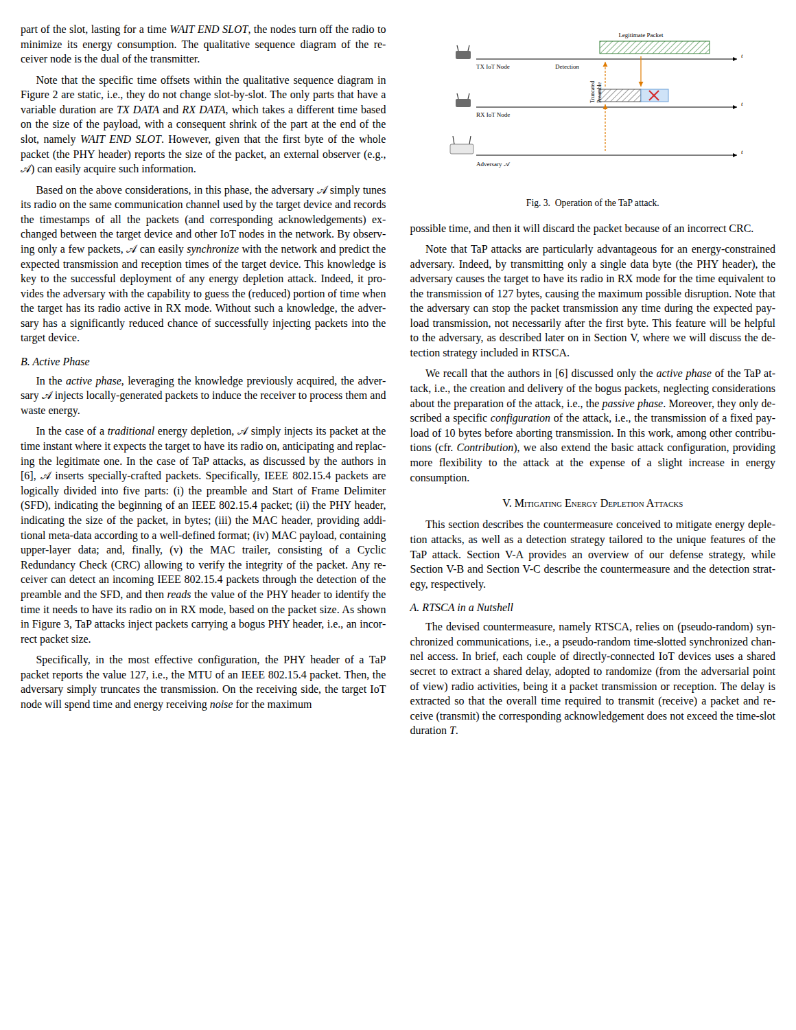part of the slot, lasting for a time WAIT END SLOT, the nodes turn off the radio to minimize its energy consumption. The qualitative sequence diagram of the receiver node is the dual of the transmitter.
Note that the specific time offsets within the qualitative sequence diagram in Figure 2 are static, i.e., they do not change slot-by-slot. The only parts that have a variable duration are TX DATA and RX DATA, which takes a different time based on the size of the payload, with a consequent shrink of the part at the end of the slot, namely WAIT END SLOT. However, given that the first byte of the whole packet (the PHY header) reports the size of the packet, an external observer (e.g., 𝒜) can easily acquire such information.
Based on the above considerations, in this phase, the adversary 𝒜 simply tunes its radio on the same communication channel used by the target device and records the timestamps of all the packets (and corresponding acknowledgements) exchanged between the target device and other IoT nodes in the network. By observing only a few packets, 𝒜 can easily synchronize with the network and predict the expected transmission and reception times of the target device. This knowledge is key to the successful deployment of any energy depletion attack. Indeed, it provides the adversary with the capability to guess the (reduced) portion of time when the target has its radio active in RX mode. Without such a knowledge, the adversary has a significantly reduced chance of successfully injecting packets into the target device.
B. Active Phase
In the active phase, leveraging the knowledge previously acquired, the adversary 𝒜 injects locally-generated packets to induce the receiver to process them and waste energy.
In the case of a traditional energy depletion, 𝒜 simply injects its packet at the time instant where it expects the target to have its radio on, anticipating and replacing the legitimate one. In the case of TaP attacks, as discussed by the authors in [6], 𝒜 inserts specially-crafted packets. Specifically, IEEE 802.15.4 packets are logically divided into five parts: (i) the preamble and Start of Frame Delimiter (SFD), indicating the beginning of an IEEE 802.15.4 packet; (ii) the PHY header, indicating the size of the packet, in bytes; (iii) the MAC header, providing additional meta-data according to a well-defined format; (iv) MAC payload, containing upper-layer data; and, finally, (v) the MAC trailer, consisting of a Cyclic Redundancy Check (CRC) allowing to verify the integrity of the packet. Any receiver can detect an incoming IEEE 802.15.4 packets through the detection of the preamble and the SFD, and then reads the value of the PHY header to identify the time it needs to have its radio on in RX mode, based on the packet size. As shown in Figure 3, TaP attacks inject packets carrying a bogus PHY header, i.e., an incorrect packet size.
Specifically, in the most effective configuration, the PHY header of a TaP packet reports the value 127, i.e., the MTU of an IEEE 802.15.4 packet. Then, the adversary simply truncates the transmission. On the receiving side, the target IoT node will spend time and energy receiving noise for the maximum
Legitimate Packet t TX IoT Node Detection t RX IoT Node Truncated Preamble t Adversary 𝒜
Fig. 3. Operation of the TaP attack.
possible time, and then it will discard the packet because of an incorrect CRC.
Note that TaP attacks are particularly advantageous for an energy-constrained adversary. Indeed, by transmitting only a single data byte (the PHY header), the adversary causes the target to have its radio in RX mode for the time equivalent to the transmission of 127 bytes, causing the maximum possible disruption. Note that the adversary can stop the packet transmission any time during the expected payload transmission, not necessarily after the first byte. This feature will be helpful to the adversary, as described later on in Section V, where we will discuss the detection strategy included in RTSCA.
We recall that the authors in [6] discussed only the active phase of the TaP attack, i.e., the creation and delivery of the bogus packets, neglecting considerations about the preparation of the attack, i.e., the passive phase. Moreover, they only described a specific configuration of the attack, i.e., the transmission of a fixed payload of 10 bytes before aborting transmission. In this work, among other contributions (cfr. Contribution), we also extend the basic attack configuration, providing more flexibility to the attack at the expense of a slight increase in energy consumption.
V. Mitigating Energy Depletion Attacks
This section describes the countermeasure conceived to mitigate energy depletion attacks, as well as a detection strategy tailored to the unique features of the TaP attack. Section V-A provides an overview of our defense strategy, while Section V-B and Section V-C describe the countermeasure and the detection strategy, respectively.
A. RTSCA in a Nutshell
The devised countermeasure, namely RTSCA, relies on (pseudo-random) synchronized communications, i.e., a pseudo-random time-slotted synchronized channel access. In brief, each couple of directly-connected IoT devices uses a shared secret to extract a shared delay, adopted to randomize (from the adversarial point of view) radio activities, being it a packet transmission or reception. The delay is extracted so that the overall time required to transmit (receive) a packet and receive (transmit) the corresponding acknowledgement does not exceed the time-slot duration T.